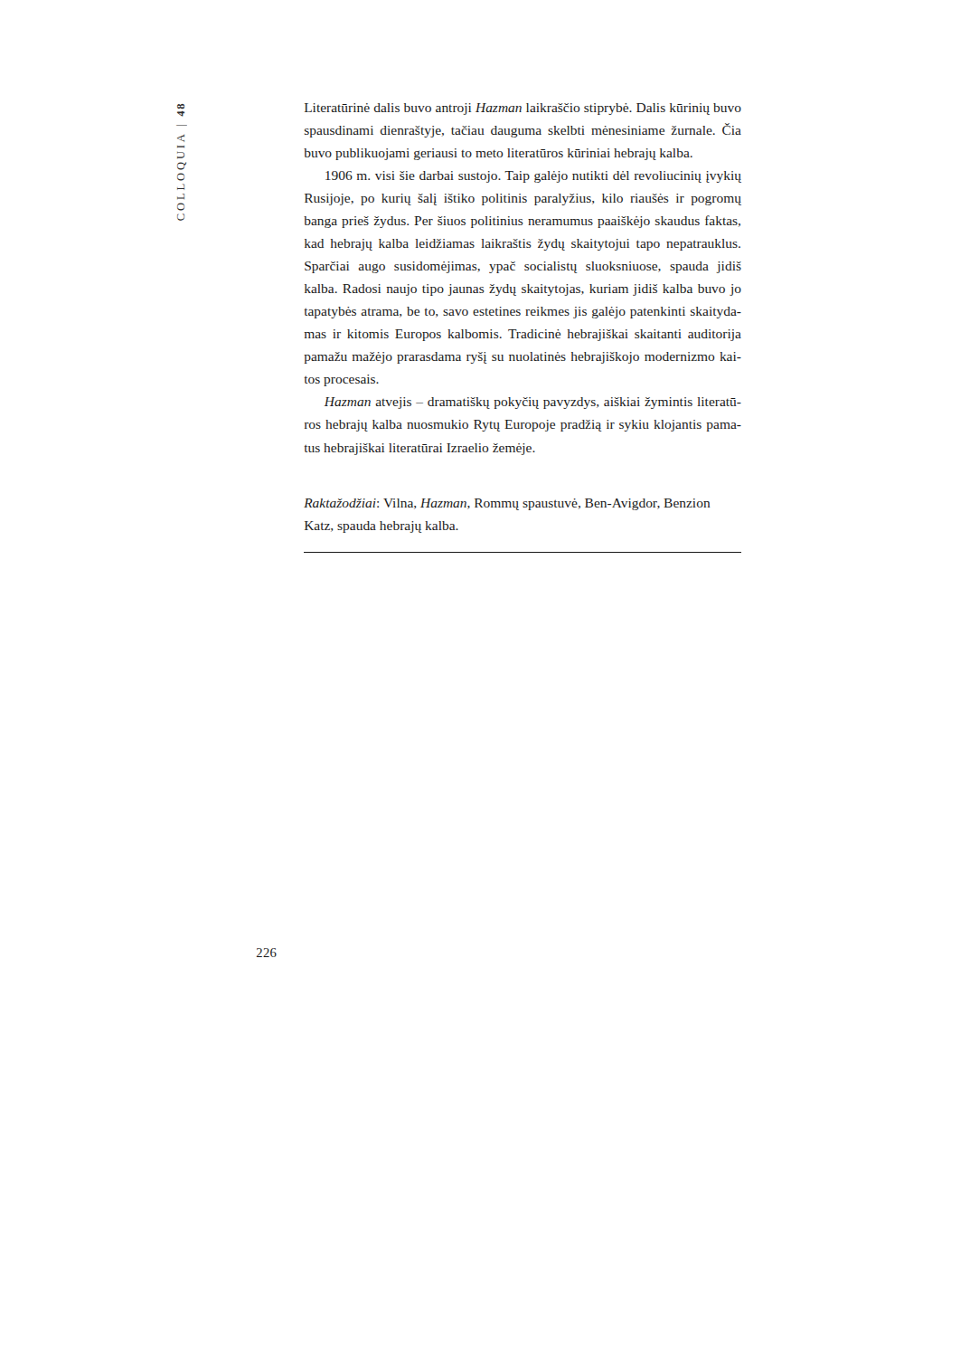COLLOQUIA | 48
Literatūrinė dalis buvo antroji Hazman laikraščio stiprybė. Dalis kūrinių buvo spausdinami dienraštyje, tačiau dauguma skelbti mėnesiniame žurnale. Čia buvo publikuojami geriausi to meto literatūros kūriniai hebrajų kalba.
1906 m. visi šie darbai sustojo. Taip galėjo nutikti dėl revoliucinių įvykių Rusijoje, po kurių šalį ištiko politinis paralyžius, kilo riaušės ir pogromų banga prieš žydus. Per šiuos politinius neramumus paaiškėjo skaudus faktas, kad hebrajų kalba leidžiamas laikraštis žydų skaitytojui tapo nepatrauklus. Sparčiai augo susidomėjimas, ypač socialistų sluoksniuose, spauda jidiš kalba. Radosi naujo tipo jaunas žydų skaitytojas, kuriam jidiš kalba buvo jo tapatybės atrama, be to, savo estetines reikmes jis galėjo patenkinti skaitydamas ir kitomis Europos kalbomis. Tradicinė hebrajiškai skaitanti auditorija pamažu mažėjo prarasdama ryšį su nuolatinės hebrajiškojo modernizmo kaitos procesais.
Hazman atvejis – dramatiškų pokyčių pavyzdys, aiškiai žymintis literatūros hebrajų kalba nuosmukio Rytų Europoje pradžią ir sykiu klojantis pamatus hebrajiškai literatūrai Izraelio žemėje.
Raktažodžiai: Vilna, Hazman, Rommų spaustuvė, Ben-Avigdor, Benzion Katz, spauda hebrajų kalba.
226